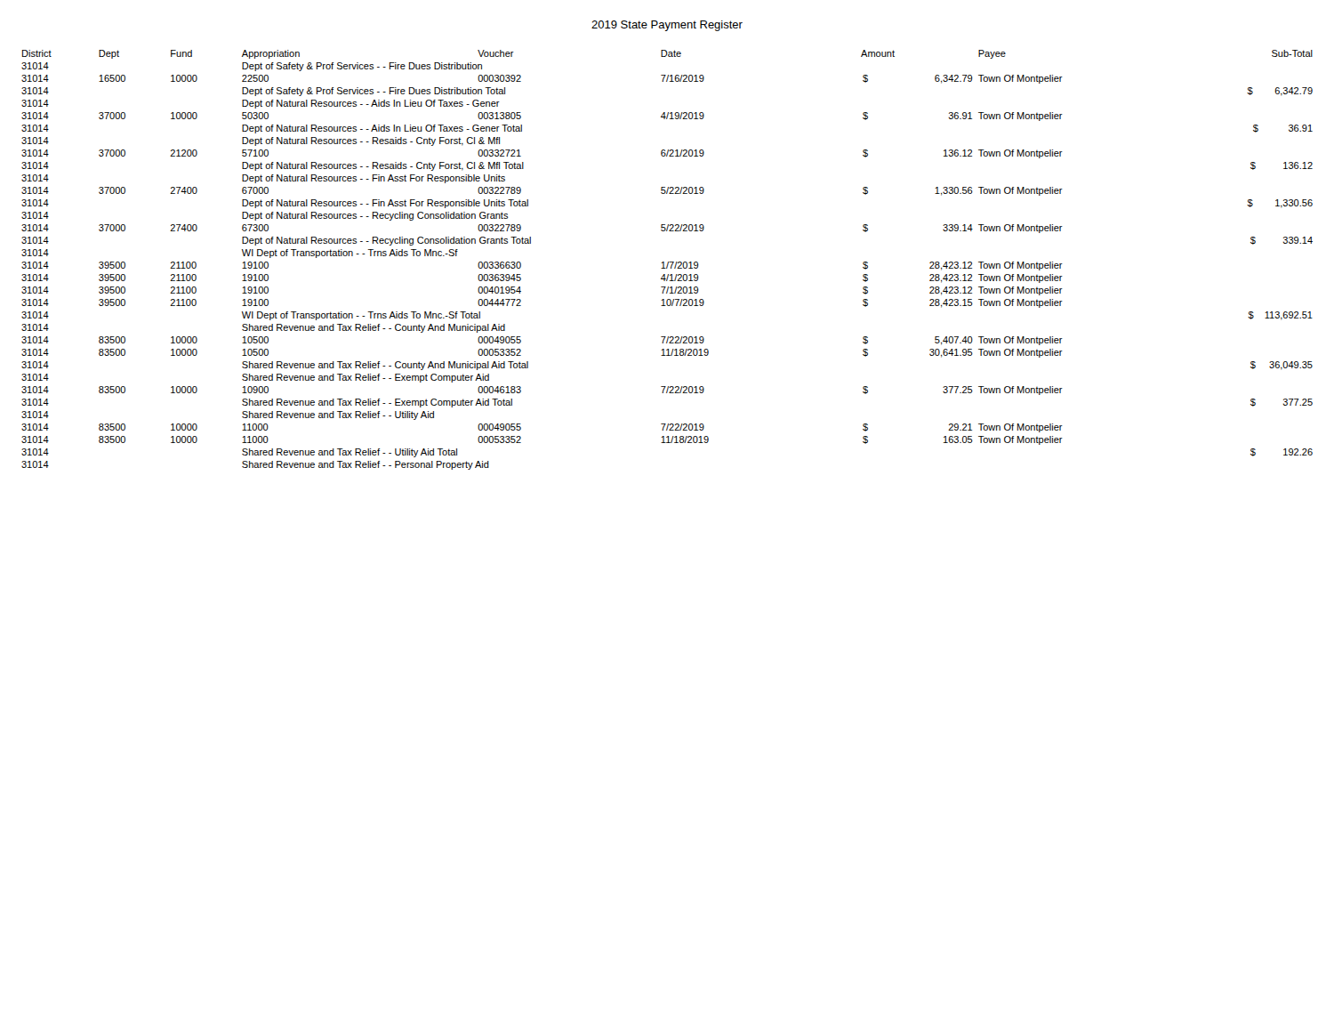2019 State Payment Register
| District | Dept | Fund | Appropriation | Voucher | Date | Amount | Payee | Sub-Total |
| --- | --- | --- | --- | --- | --- | --- | --- | --- |
| 31014 | | | Dept of Safety & Prof Services - - Fire Dues Distribution | | | |
| 31014 | 16500 | 10000 | 22500 | 00030392 | 7/16/2019 | $ | 6,342.79 | Town Of Montpelier | |
| 31014 | | | Dept of Safety & Prof Services - - Fire Dues Distribution Total | | | $ 6,342.79 |
| 31014 | | | Dept of Natural Resources - - Aids In Lieu Of Taxes - Gener | | | |
| 31014 | 37000 | 10000 | 50300 | 00313805 | 4/19/2019 | $ | 36.91 | Town Of Montpelier | |
| 31014 | | | Dept of Natural Resources - - Aids In Lieu Of Taxes - Gener Total | | | $ 36.91 |
| 31014 | | | Dept of Natural Resources - - Resaids - Cnty Forst, Cl & Mfl | | | |
| 31014 | 37000 | 21200 | 57100 | 00332721 | 6/21/2019 | $ | 136.12 | Town Of Montpelier | |
| 31014 | | | Dept of Natural Resources - - Resaids - Cnty Forst, Cl & Mfl Total | | | $ 136.12 |
| 31014 | | | Dept of Natural Resources - - Fin Asst For Responsible Units | | | |
| 31014 | 37000 | 27400 | 67000 | 00322789 | 5/22/2019 | $ | 1,330.56 | Town Of Montpelier | |
| 31014 | | | Dept of Natural Resources - - Fin Asst For Responsible Units Total | | | $ 1,330.56 |
| 31014 | | | Dept of Natural Resources - - Recycling Consolidation Grants | | | |
| 31014 | 37000 | 27400 | 67300 | 00322789 | 5/22/2019 | $ | 339.14 | Town Of Montpelier | |
| 31014 | | | Dept of Natural Resources - - Recycling Consolidation Grants Total | | | $ 339.14 |
| 31014 | | | WI Dept of Transportation - - Trns Aids To Mnc.-Sf | | | |
| 31014 | 39500 | 21100 | 19100 | 00336630 | 1/7/2019 | $ | 28,423.12 | Town Of Montpelier | |
| 31014 | 39500 | 21100 | 19100 | 00363945 | 4/1/2019 | $ | 28,423.12 | Town Of Montpelier | |
| 31014 | 39500 | 21100 | 19100 | 00401954 | 7/1/2019 | $ | 28,423.12 | Town Of Montpelier | |
| 31014 | 39500 | 21100 | 19100 | 00444772 | 10/7/2019 | $ | 28,423.15 | Town Of Montpelier | |
| 31014 | | | WI Dept of Transportation - - Trns Aids To Mnc.-Sf Total | | | $ 113,692.51 |
| 31014 | | | Shared Revenue and Tax Relief - - County And Municipal Aid | | | |
| 31014 | 83500 | 10000 | 10500 | 00049055 | 7/22/2019 | $ | 5,407.40 | Town Of Montpelier | |
| 31014 | 83500 | 10000 | 10500 | 00053352 | 11/18/2019 | $ | 30,641.95 | Town Of Montpelier | |
| 31014 | | | Shared Revenue and Tax Relief - - County And Municipal Aid Total | | | $ 36,049.35 |
| 31014 | | | Shared Revenue and Tax Relief - - Exempt Computer Aid | | | |
| 31014 | 83500 | 10000 | 10900 | 00046183 | 7/22/2019 | $ | 377.25 | Town Of Montpelier | |
| 31014 | | | Shared Revenue and Tax Relief - - Exempt Computer Aid Total | | | $ 377.25 |
| 31014 | | | Shared Revenue and Tax Relief - - Utility Aid | | | |
| 31014 | 83500 | 10000 | 11000 | 00049055 | 7/22/2019 | $ | 29.21 | Town Of Montpelier | |
| 31014 | 83500 | 10000 | 11000 | 00053352 | 11/18/2019 | $ | 163.05 | Town Of Montpelier | |
| 31014 | | | Shared Revenue and Tax Relief - - Utility Aid Total | | | $ 192.26 |
| 31014 | | | Shared Revenue and Tax Relief - - Personal Property Aid | | | |